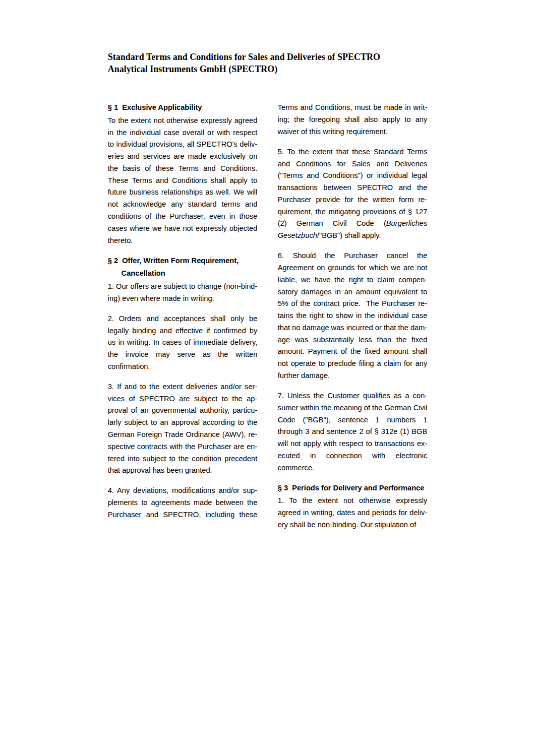Standard Terms and Conditions for Sales and Deliveries of SPECTRO
Analytical Instruments GmbH (SPECTRO)
§ 1 Exclusive Applicability
To the extent not otherwise expressly agreed in the individual case overall or with respect to individual provisions, all SPECTRO's deliveries and services are made exclusively on the basis of these Terms and Conditions. These Terms and Conditions shall apply to future business relationships as well. We will not acknowledge any standard terms and conditions of the Purchaser, even in those cases where we have not expressly objected thereto.
§ 2 Offer, Written Form Requirement,
Cancellation
1. Our offers are subject to change (non-binding) even where made in writing.
2. Orders and acceptances shall only be legally binding and effective if confirmed by us in writing. In cases of immediate delivery, the invoice may serve as the written confirmation.
3. If and to the extent deliveries and/or services of SPECTRO are subject to the approval of an governmental authority, particularly subject to an approval according to the German Foreign Trade Ordinance (AWV), respective contracts with the Purchaser are entered into subject to the condition precedent that approval has been granted.
4. Any deviations, modifications and/or supplements to agreements made between the Purchaser and SPECTRO, including these Terms and Conditions, must be made in writing; the foregoing shall also apply to any waiver of this writing requirement.
5. To the extent that these Standard Terms and Conditions for Sales and Deliveries ("Terms and Conditions") or individual legal transactions between SPECTRO and the Purchaser provide for the written form requirement, the mitigating provisions of § 127 (2) German Civil Code (Bürgerliches Gesetzbuch/"BGB") shall apply.
6. Should the Purchaser cancel the Agreement on grounds for which we are not liable, we have the right to claim compensatory damages in an amount equivalent to 5% of the contract price. The Purchaser retains the right to show in the individual case that no damage was incurred or that the damage was substantially less than the fixed amount. Payment of the fixed amount shall not operate to preclude filing a claim for any further damage.
7. Unless the Customer qualifies as a consumer within the meaning of the German Civil Code ("BGB"), sentence 1 numbers 1 through 3 and sentence 2 of § 312e (1) BGB will not apply with respect to transactions executed in connection with electronic commerce.
§ 3 Periods for Delivery and Performance
1. To the extent not otherwise expressly agreed in writing, dates and periods for delivery shall be non-binding. Our stipulation of